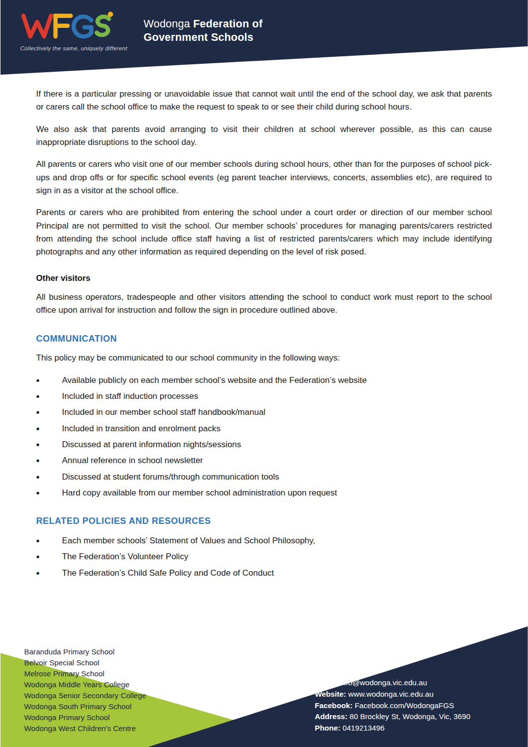Collectively the same, uniquely different
Wodonga Federation of
Government Schools
If there is a particular pressing or unavoidable issue that cannot wait until the end of the school day, we ask that parents or carers call the school office to make the request to speak to or see their child during school hours.
We also ask that parents avoid arranging to visit their children at school wherever possible, as this can cause inappropriate disruptions to the school day.
All parents or carers who visit one of our member schools during school hours, other than for the purposes of school pick-ups and drop offs or for specific school events (eg parent teacher interviews, concerts, assemblies etc), are required to sign in as a visitor at the school office.
Parents or carers who are prohibited from entering the school under a court order or direction of our member school Principal are not permitted to visit the school. Our member schools’ procedures for managing parents/carers restricted from attending the school include office staff having a list of restricted parents/carers which may include identifying photographs and any other information as required depending on the level of risk posed.
Other visitors
All business operators, tradespeople and other visitors attending the school to conduct work must report to the school office upon arrival for instruction and follow the sign in procedure outlined above.
Communication
This policy may be communicated to our school community in the following ways:
Available publicly on each member school’s website and the Federation’s website
Included in staff induction processes
Included in our member school staff handbook/manual
Included in transition and enrolment packs
Discussed at parent information nights/sessions
Annual reference in school newsletter
Discussed at student forums/through communication tools
Hard copy available from our member school administration upon request
Related policies and resources
Each member schools’ Statement of Values and School Philosophy,
The Federation’s Volunteer Policy
The Federation’s Child Safe Policy and Code of Conduct
Baranduda Primary School
Belvoir Special School
Melrose Primary School
Wodonga Middle Years College
Wodonga Senior Secondary College
Wodonga South Primary School
Wodonga Primary School
Wodonga West Children's Centre
Contact Us
Email: Info@wodonga.vic.edu.au
Website: www.wodonga.vic.edu.au
Facebook: Facebook.com/WodongaFGS
Address: 80 Brockley St, Wodonga, Vic, 3690
Phone: 0419213496